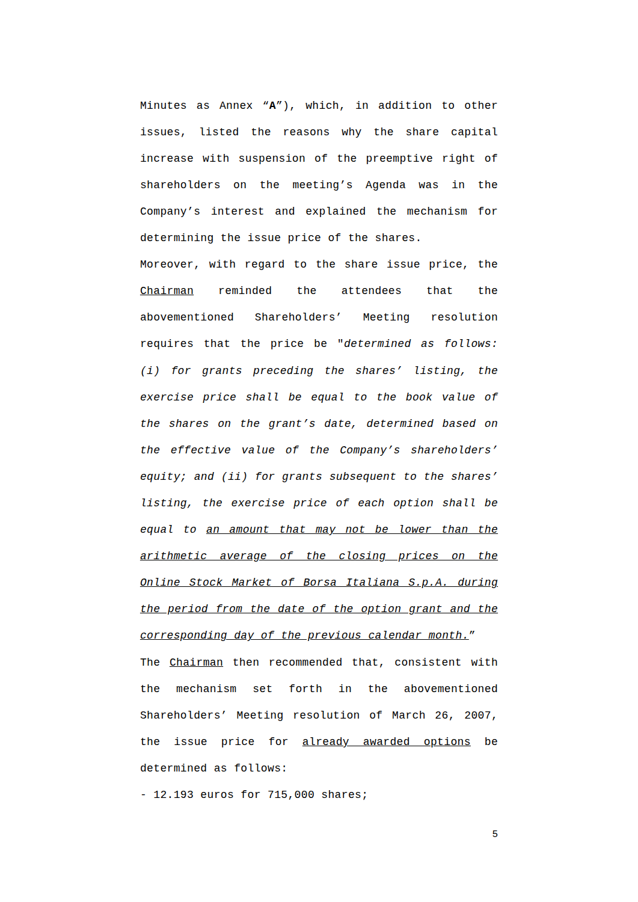Minutes as Annex “A”), which, in addition to other issues, listed the reasons why the share capital increase with suspension of the preemptive right of shareholders on the meeting’s Agenda was in the Company’s interest and explained the mechanism for determining the issue price of the shares.
Moreover, with regard to the share issue price, the Chairman reminded the attendees that the abovementioned Shareholders’ Meeting resolution requires that the price be "determined as follows: (i) for grants preceding the shares’ listing, the exercise price shall be equal to the book value of the shares on the grant’s date, determined based on the effective value of the Company’s shareholders’ equity; and (ii) for grants subsequent to the shares’ listing, the exercise price of each option shall be equal to an amount that may not be lower than the arithmetic average of the closing prices on the Online Stock Market of Borsa Italiana S.p.A. during the period from the date of the option grant and the corresponding day of the previous calendar month.”
The Chairman then recommended that, consistent with the mechanism set forth in the abovementioned Shareholders’ Meeting resolution of March 26, 2007, the issue price for already awarded options be determined as follows:
- 12.193 euros for 715,000 shares;
5